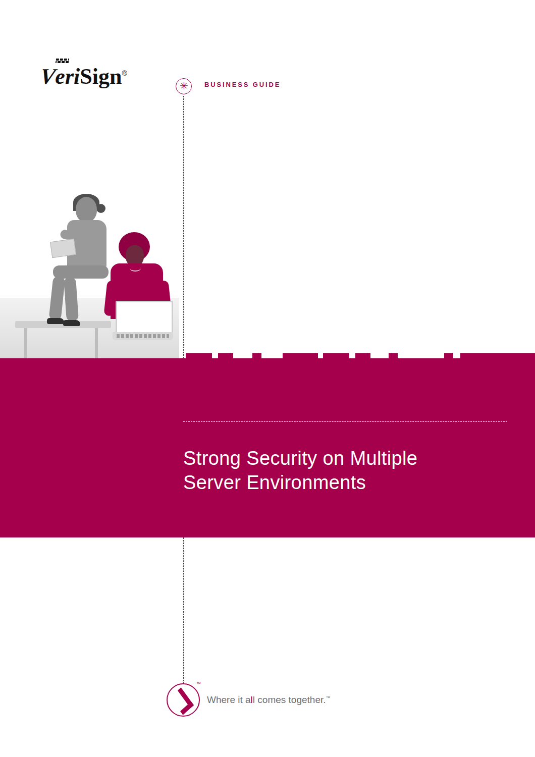Veri Sign®
✳
Business Guide
Strong Security on Multiple
Server Environments
™
Where it all comes together.™